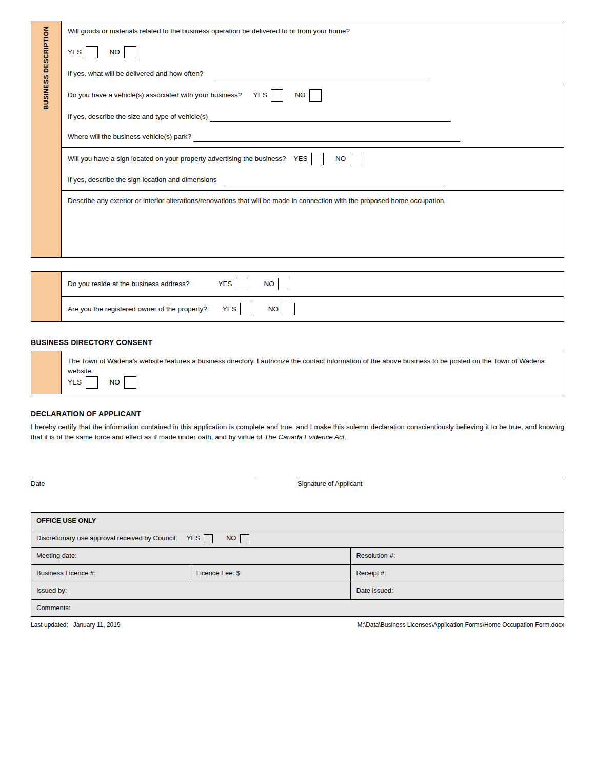| BUSINESS DESCRIPTION | Will goods or materials related to the business operation be delivered to or from your home? YES NO If yes, what will be delivered and how often? |
| Do you have a vehicle(s) associated with your business? YES NO If yes, describe the size and type of vehicle(s) Where will the business vehicle(s) park? |
| Will you have a sign located on your property advertising the business? YES NO If yes, describe the sign location and dimensions |
| Describe any exterior or interior alterations/renovations that will be made in connection with the proposed home occupation. |
| | Do you reside at the business address? YES NO |
| Are you the registered owner of the property? YES NO |
BUSINESS DIRECTORY CONSENT
| | The Town of Wadena’s website features a business directory. I authorize the contact information of the above business to be posted on the Town of Wadena website. YES NO |
DECLARATION OF APPLICANT
I hereby certify that the information contained in this application is complete and true, and I make this solemn declaration conscientiously believing it to be true, and knowing that it is of the same force and effect as if made under oath, and by virtue of The Canada Evidence Act.
| Date | | Signature of Applicant |
| OFFICE USE ONLY |
| Discretionary use approval received by Council: YES NO |
| Meeting date: | Resolution #: |
| Business Licence #: | Licence Fee: $ | Receipt #: |
| Issued by: | Date issued: |
| Comments: |
Last updated: January 11, 2019 M:\Data\Business Licenses\Application Forms\Home Occupation Form.docx